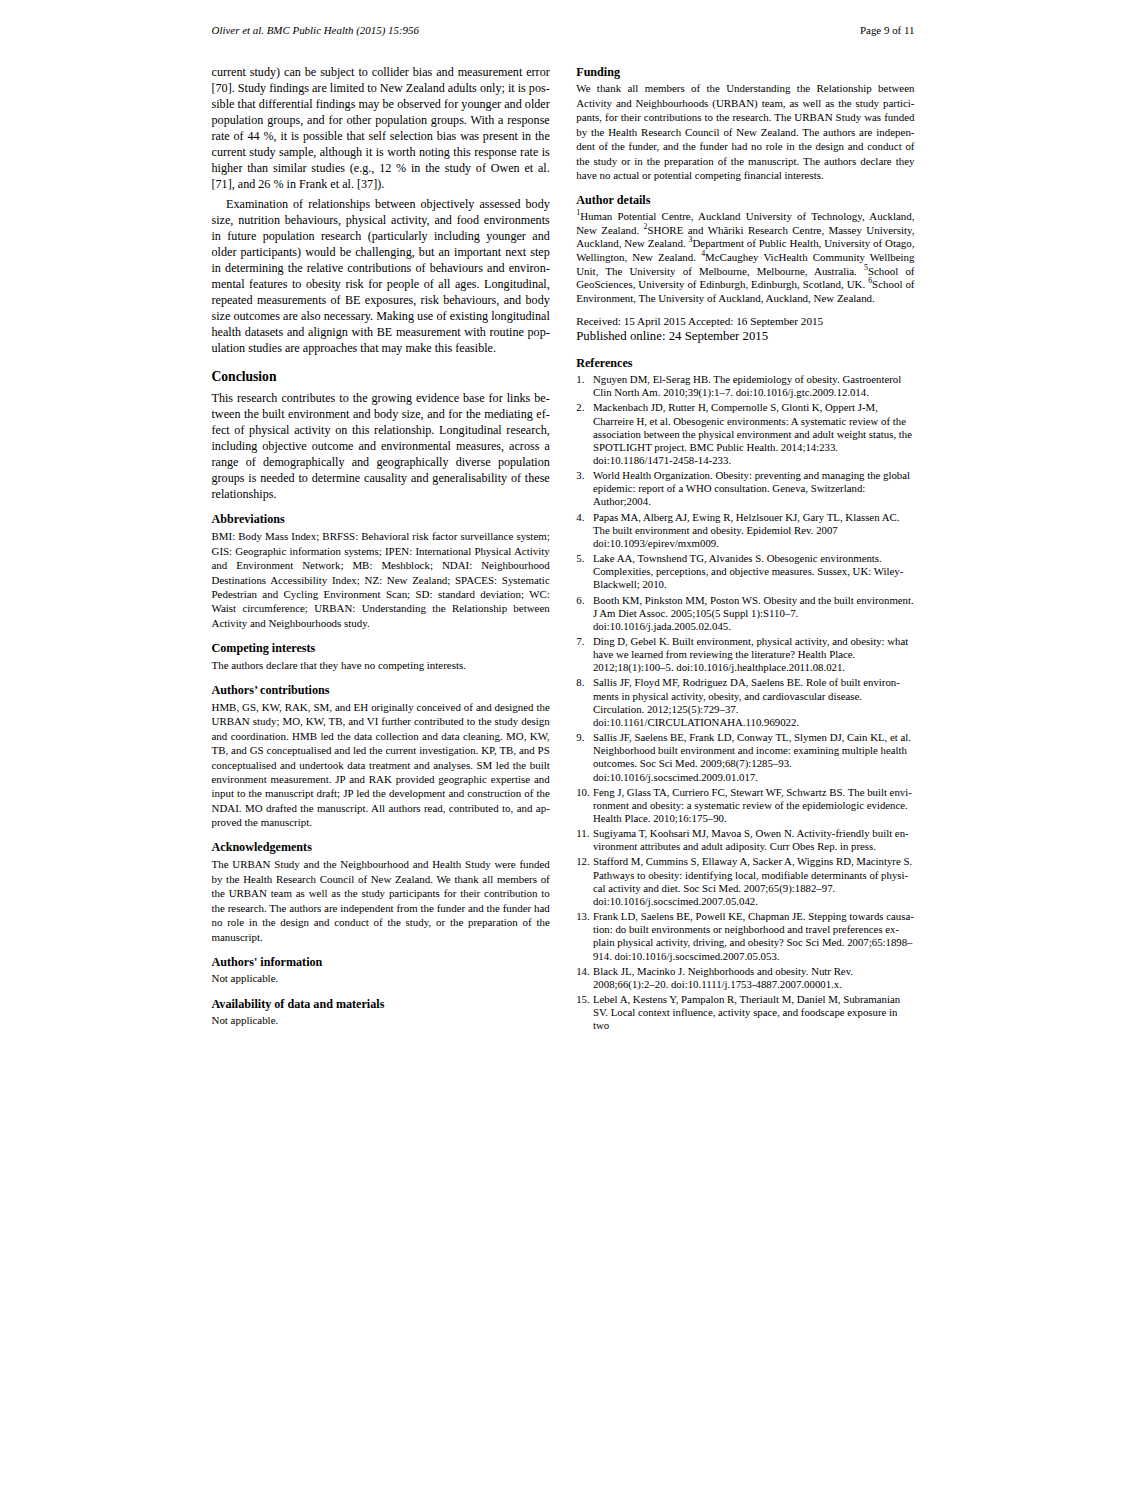Oliver et al. BMC Public Health (2015) 15:956
Page 9 of 11
current study) can be subject to collider bias and measurement error [70]. Study findings are limited to New Zealand adults only; it is possible that differential findings may be observed for younger and older population groups, and for other population groups. With a response rate of 44 %, it is possible that self selection bias was present in the current study sample, although it is worth noting this response rate is higher than similar studies (e.g., 12 % in the study of Owen et al. [71], and 26 % in Frank et al. [37]).
Examination of relationships between objectively assessed body size, nutrition behaviours, physical activity, and food environments in future population research (particularly including younger and older participants) would be challenging, but an important next step in determining the relative contributions of behaviours and environmental features to obesity risk for people of all ages. Longitudinal, repeated measurements of BE exposures, risk behaviours, and body size outcomes are also necessary. Making use of existing longitudinal health datasets and alignign with BE measurement with routine population studies are approaches that may make this feasible.
Conclusion
This research contributes to the growing evidence base for links between the built environment and body size, and for the mediating effect of physical activity on this relationship. Longitudinal research, including objective outcome and environmental measures, across a range of demographically and geographically diverse population groups is needed to determine causality and generalisability of these relationships.
Abbreviations
BMI: Body Mass Index; BRFSS: Behavioral risk factor surveillance system; GIS: Geographic information systems; IPEN: International Physical Activity and Environment Network; MB: Meshblock; NDAI: Neighbourhood Destinations Accessibility Index; NZ: New Zealand; SPACES: Systematic Pedestrian and Cycling Environment Scan; SD: standard deviation; WC: Waist circumference; URBAN: Understanding the Relationship between Activity and Neighbourhoods study.
Competing interests
The authors declare that they have no competing interests.
Authors’ contributions
HMB, GS, KW, RAK, SM, and EH originally conceived of and designed the URBAN study; MO, KW, TB, and VI further contributed to the study design and coordination. HMB led the data collection and data cleaning. MO, KW, TB, and GS conceptualised and led the current investigation. KP, TB, and PS conceptualised and undertook data treatment and analyses. SM led the built environment measurement. JP and RAK provided geographic expertise and input to the manuscript draft; JP led the development and construction of the NDAI. MO drafted the manuscript. All authors read, contributed to, and approved the manuscript.
Acknowledgements
The URBAN Study and the Neighbourhood and Health Study were funded by the Health Research Council of New Zealand. We thank all members of the URBAN team as well as the study participants for their contribution to the research. The authors are independent from the funder and the funder had no role in the design and conduct of the study, or the preparation of the manuscript.
Authors' information
Not applicable.
Availability of data and materials
Not applicable.
Funding
We thank all members of the Understanding the Relationship between Activity and Neighbourhoods (URBAN) team, as well as the study participants, for their contributions to the research. The URBAN Study was funded by the Health Research Council of New Zealand. The authors are independent of the funder, and the funder had no role in the design and conduct of the study or in the preparation of the manuscript. The authors declare they have no actual or potential competing financial interests.
Author details
1Human Potential Centre, Auckland University of Technology, Auckland, New Zealand. 2SHORE and Whāriki Research Centre, Massey University, Auckland, New Zealand. 3Department of Public Health, University of Otago, Wellington, New Zealand. 4McCaughey VicHealth Community Wellbeing Unit, The University of Melbourne, Melbourne, Australia. 5School of GeoSciences, University of Edinburgh, Edinburgh, Scotland, UK. 6School of Environment, The University of Auckland, Auckland, New Zealand.
Received: 15 April 2015 Accepted: 16 September 2015
Published online: 24 September 2015
References
Nguyen DM, El-Serag HB. The epidemiology of obesity. Gastroenterol Clin North Am. 2010;39(1):1–7. doi:10.1016/j.gtc.2009.12.014.
Mackenbach JD, Rutter H, Compernolle S, Glonti K, Oppert J-M, Charreire H, et al. Obesogenic environments: A systematic review of the association between the physical environment and adult weight status, the SPOTLIGHT project. BMC Public Health. 2014;14:233. doi:10.1186/1471-2458-14-233.
World Health Organization. Obesity: preventing and managing the global epidemic: report of a WHO consultation. Geneva, Switzerland: Author;2004.
Papas MA, Alberg AJ, Ewing R, Helzlsouer KJ, Gary TL, Klassen AC. The built environment and obesity. Epidemiol Rev. 2007 doi:10.1093/epirev/mxm009.
Lake AA, Townshend TG, Alvanides S. Obesogenic environments. Complexities, perceptions, and objective measures. Sussex, UK: Wiley-Blackwell; 2010.
Booth KM, Pinkston MM, Poston WS. Obesity and the built environment. J Am Diet Assoc. 2005;105(5 Suppl 1):S110–7. doi:10.1016/j.jada.2005.02.045.
Ding D, Gebel K. Built environment, physical activity, and obesity: what have we learned from reviewing the literature? Health Place. 2012;18(1):100–5. doi:10.1016/j.healthplace.2011.08.021.
Sallis JF, Floyd MF, Rodriguez DA, Saelens BE. Role of built environments in physical activity, obesity, and cardiovascular disease. Circulation. 2012;125(5):729–37. doi:10.1161/CIRCULATIONAHA.110.969022.
Sallis JF, Saelens BE, Frank LD, Conway TL, Slymen DJ, Cain KL, et al. Neighborhood built environment and income: examining multiple health outcomes. Soc Sci Med. 2009;68(7):1285–93. doi:10.1016/j.socscimed.2009.01.017.
Feng J, Glass TA, Curriero FC, Stewart WF, Schwartz BS. The built environment and obesity: a systematic review of the epidemiologic evidence. Health Place. 2010;16:175–90.
Sugiyama T, Koohsari MJ, Mavoa S, Owen N. Activity-friendly built environment attributes and adult adiposity. Curr Obes Rep. in press.
Stafford M, Cummins S, Ellaway A, Sacker A, Wiggins RD, Macintyre S. Pathways to obesity: identifying local, modifiable determinants of physical activity and diet. Soc Sci Med. 2007;65(9):1882–97. doi:10.1016/j.socscimed.2007.05.042.
Frank LD, Saelens BE, Powell KE, Chapman JE. Stepping towards causation: do built environments or neighborhood and travel preferences explain physical activity, driving, and obesity? Soc Sci Med. 2007;65:1898–914. doi:10.1016/j.socscimed.2007.05.053.
Black JL, Macinko J. Neighborhoods and obesity. Nutr Rev. 2008;66(1):2–20. doi:10.1111/j.1753-4887.2007.00001.x.
Lebel A, Kestens Y, Pampalon R, Theriault M, Daniel M, Subramanian SV. Local context influence, activity space, and foodscape exposure in two